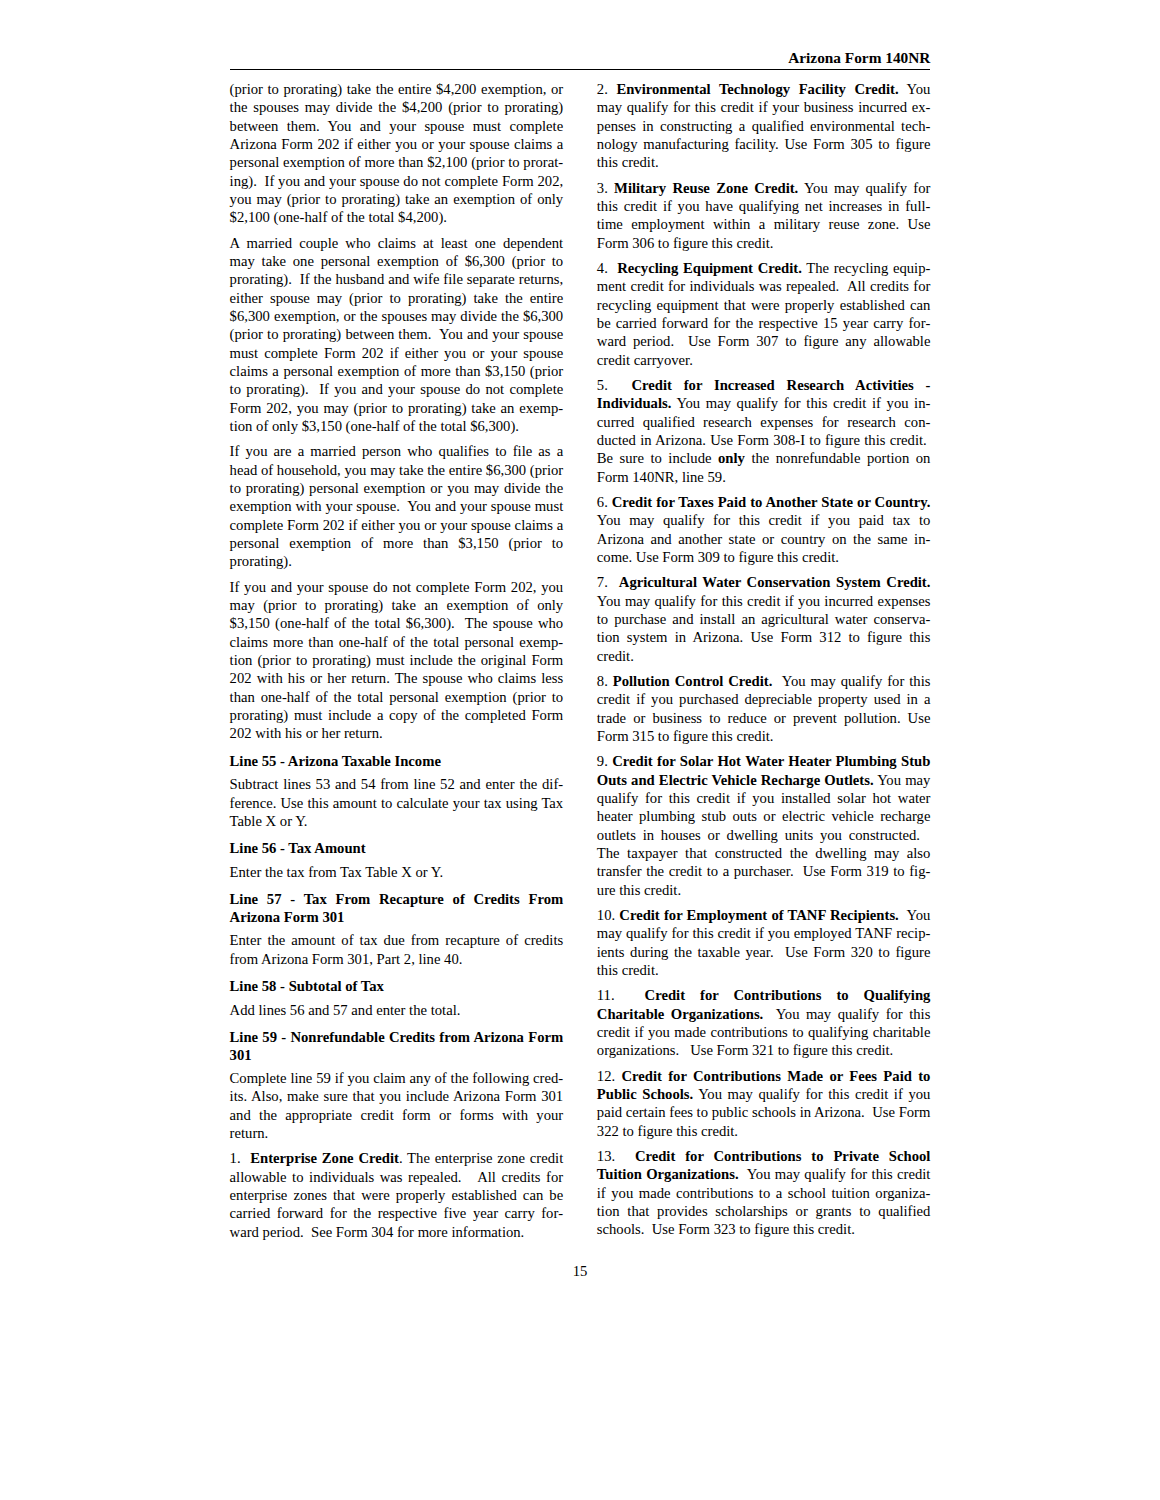Arizona Form 140NR
(prior to prorating) take the entire $4,200 exemption, or the spouses may divide the $4,200 (prior to prorating) between them. You and your spouse must complete Arizona Form 202 if either you or your spouse claims a personal exemption of more than $2,100 (prior to prorating). If you and your spouse do not complete Form 202, you may (prior to prorating) take an exemption of only $2,100 (one-half of the total $4,200).
A married couple who claims at least one dependent may take one personal exemption of $6,300 (prior to prorating). If the husband and wife file separate returns, either spouse may (prior to prorating) take the entire $6,300 exemption, or the spouses may divide the $6,300 (prior to prorating) between them. You and your spouse must complete Form 202 if either you or your spouse claims a personal exemption of more than $3,150 (prior to prorating). If you and your spouse do not complete Form 202, you may (prior to prorating) take an exemption of only $3,150 (one-half of the total $6,300).
If you are a married person who qualifies to file as a head of household, you may take the entire $6,300 (prior to prorating) personal exemption or you may divide the exemption with your spouse. You and your spouse must complete Form 202 if either you or your spouse claims a personal exemption of more than $3,150 (prior to prorating).
If you and your spouse do not complete Form 202, you may (prior to prorating) take an exemption of only $3,150 (one-half of the total $6,300). The spouse who claims more than one-half of the total personal exemption (prior to prorating) must include the original Form 202 with his or her return. The spouse who claims less than one-half of the total personal exemption (prior to prorating) must include a copy of the completed Form 202 with his or her return.
Line 55 - Arizona Taxable Income
Subtract lines 53 and 54 from line 52 and enter the difference. Use this amount to calculate your tax using Tax Table X or Y.
Line 56 - Tax Amount
Enter the tax from Tax Table X or Y.
Line 57 - Tax From Recapture of Credits From Arizona Form 301
Enter the amount of tax due from recapture of credits from Arizona Form 301, Part 2, line 40.
Line 58 - Subtotal of Tax
Add lines 56 and 57 and enter the total.
Line 59 - Nonrefundable Credits from Arizona Form 301
Complete line 59 if you claim any of the following credits. Also, make sure that you include Arizona Form 301 and the appropriate credit form or forms with your return.
1. Enterprise Zone Credit. The enterprise zone credit allowable to individuals was repealed. All credits for enterprise zones that were properly established can be carried forward for the respective five year carry forward period. See Form 304 for more information.
2. Environmental Technology Facility Credit. You may qualify for this credit if your business incurred expenses in constructing a qualified environmental technology manufacturing facility. Use Form 305 to figure this credit.
3. Military Reuse Zone Credit. You may qualify for this credit if you have qualifying net increases in full-time employment within a military reuse zone. Use Form 306 to figure this credit.
4. Recycling Equipment Credit. The recycling equipment credit for individuals was repealed. All credits for recycling equipment that were properly established can be carried forward for the respective 15 year carry forward period. Use Form 307 to figure any allowable credit carryover.
5. Credit for Increased Research Activities - Individuals. You may qualify for this credit if you incurred qualified research expenses for research conducted in Arizona. Use Form 308-I to figure this credit. Be sure to include only the nonrefundable portion on Form 140NR, line 59.
6. Credit for Taxes Paid to Another State or Country. You may qualify for this credit if you paid tax to Arizona and another state or country on the same income. Use Form 309 to figure this credit.
7. Agricultural Water Conservation System Credit. You may qualify for this credit if you incurred expenses to purchase and install an agricultural water conservation system in Arizona. Use Form 312 to figure this credit.
8. Pollution Control Credit. You may qualify for this credit if you purchased depreciable property used in a trade or business to reduce or prevent pollution. Use Form 315 to figure this credit.
9. Credit for Solar Hot Water Heater Plumbing Stub Outs and Electric Vehicle Recharge Outlets. You may qualify for this credit if you installed solar hot water heater plumbing stub outs or electric vehicle recharge outlets in houses or dwelling units you constructed. The taxpayer that constructed the dwelling may also transfer the credit to a purchaser. Use Form 319 to figure this credit.
10. Credit for Employment of TANF Recipients. You may qualify for this credit if you employed TANF recipients during the taxable year. Use Form 320 to figure this credit.
11. Credit for Contributions to Qualifying Charitable Organizations. You may qualify for this credit if you made contributions to qualifying charitable organizations. Use Form 321 to figure this credit.
12. Credit for Contributions Made or Fees Paid to Public Schools. You may qualify for this credit if you paid certain fees to public schools in Arizona. Use Form 322 to figure this credit.
13. Credit for Contributions to Private School Tuition Organizations. You may qualify for this credit if you made contributions to a school tuition organization that provides scholarships or grants to qualified schools. Use Form 323 to figure this credit.
15